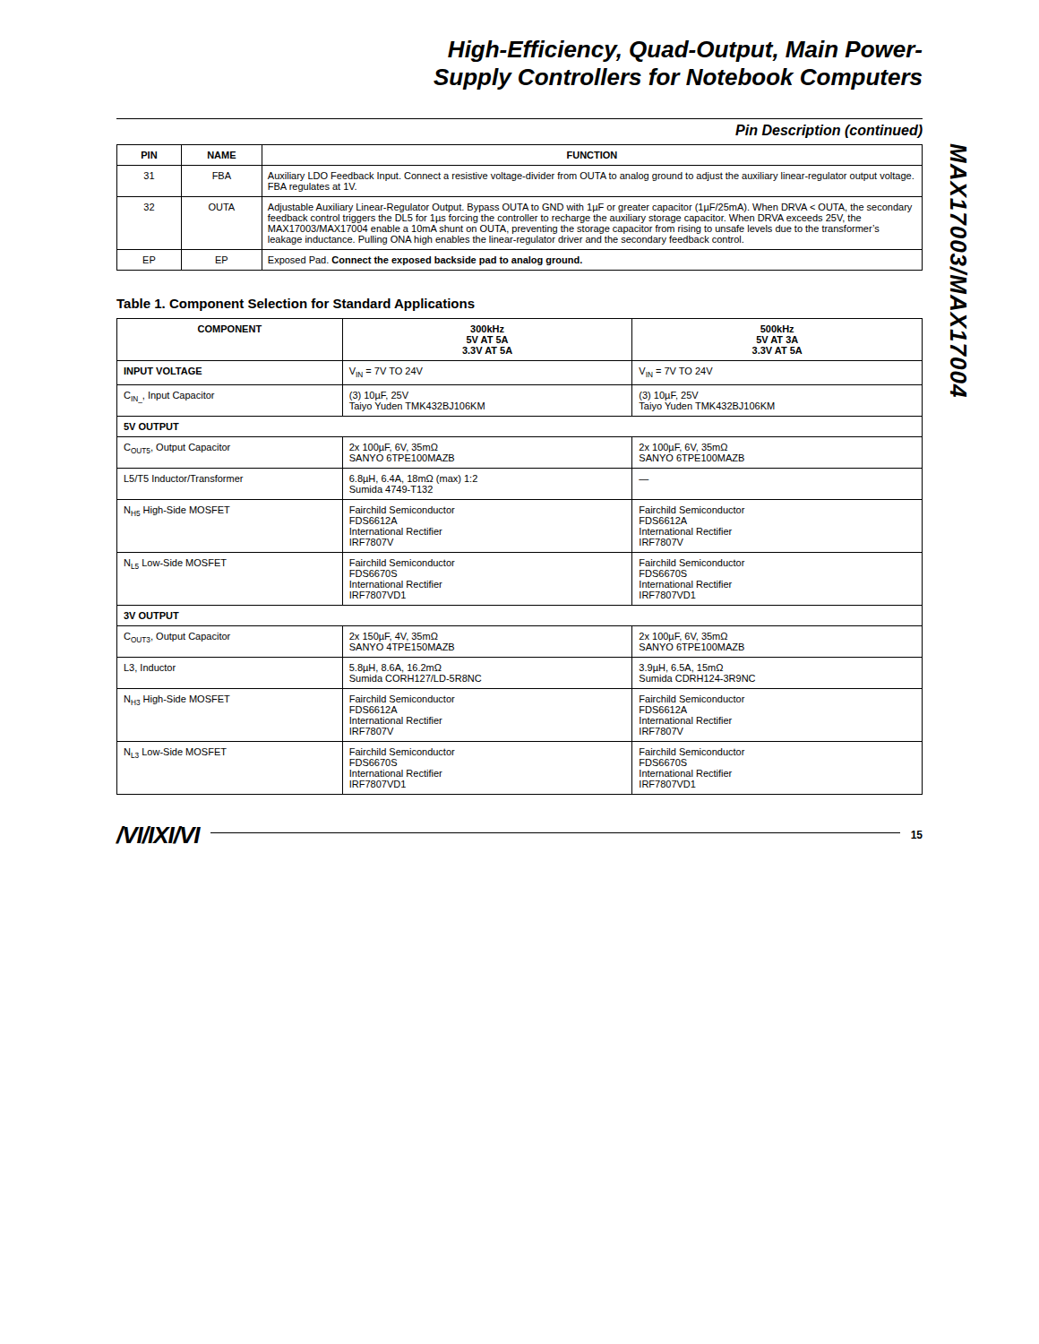MAX17003/MAX17004
High-Efficiency, Quad-Output, Main Power-
Supply Controllers for Notebook Computers
Pin Description (continued)
| PIN | NAME | FUNCTION |
| --- | --- | --- |
| 31 | FBA | Auxiliary LDO Feedback Input. Connect a resistive voltage-divider from OUTA to analog ground to adjust the auxiliary linear-regulator output voltage. FBA regulates at 1V. |
| 32 | OUTA | Adjustable Auxiliary Linear-Regulator Output. Bypass OUTA to GND with 1µF or greater capacitor (1µF/25mA). When DRVA < OUTA, the secondary feedback control triggers the DL5 for 1µs forcing the controller to recharge the auxiliary storage capacitor. When DRVA exceeds 25V, the MAX17003/MAX17004 enable a 10mA shunt on OUTA, preventing the storage capacitor from rising to unsafe levels due to the transformer’s leakage inductance. Pulling ONA high enables the linear-regulator driver and the secondary feedback control. |
| EP | EP | Exposed Pad. Connect the exposed backside pad to analog ground. |
Table 1. Component Selection for Standard Applications
| COMPONENT | 300kHz 5V AT 5A 3.3V AT 5A | 500kHz 5V AT 3A 3.3V AT 5A |
| --- | --- | --- |
| INPUT VOLTAGE | V IN = 7V TO 24V | V IN = 7V TO 24V |
| C IN_ , Input Capacitor | (3) 10µF, 25V Taiyo Yuden TMK432BJ106KM | (3) 10µF, 25V Taiyo Yuden TMK432BJ106KM |
| 5V OUTPUT |
| C OUT5 , Output Capacitor | 2x 100µF, 6V, 35mΩ SANYO 6TPE100MAZB | 2x 100µF, 6V, 35mΩ SANYO 6TPE100MAZB |
| L5/T5 Inductor/Transformer | 6.8µH, 6.4A, 18mΩ (max) 1:2 Sumida 4749-T132 | — |
| N H5 High-Side MOSFET | Fairchild Semiconductor FDS6612A International Rectifier IRF7807V | Fairchild Semiconductor FDS6612A International Rectifier IRF7807V |
| N L5 Low-Side MOSFET | Fairchild Semiconductor FDS6670S International Rectifier IRF7807VD1 | Fairchild Semiconductor FDS6670S International Rectifier IRF7807VD1 |
| 3V OUTPUT |
| C OUT3 , Output Capacitor | 2x 150µF, 4V, 35mΩ SANYO 4TPE150MAZB | 2x 100µF, 6V, 35mΩ SANYO 6TPE100MAZB |
| L3, Inductor | 5.8µH, 8.6A, 16.2mΩ Sumida CORH127/LD-5R8NC | 3.9µH, 6.5A, 15mΩ Sumida CDRH124-3R9NC |
| N H3 High-Side MOSFET | Fairchild Semiconductor FDS6612A International Rectifier IRF7807V | Fairchild Semiconductor FDS6612A International Rectifier IRF7807V |
| N L3 Low-Side MOSFET | Fairchild Semiconductor FDS6670S International Rectifier IRF7807VD1 | Fairchild Semiconductor FDS6670S International Rectifier IRF7807VD1 |
/VI/IXI/VI
15